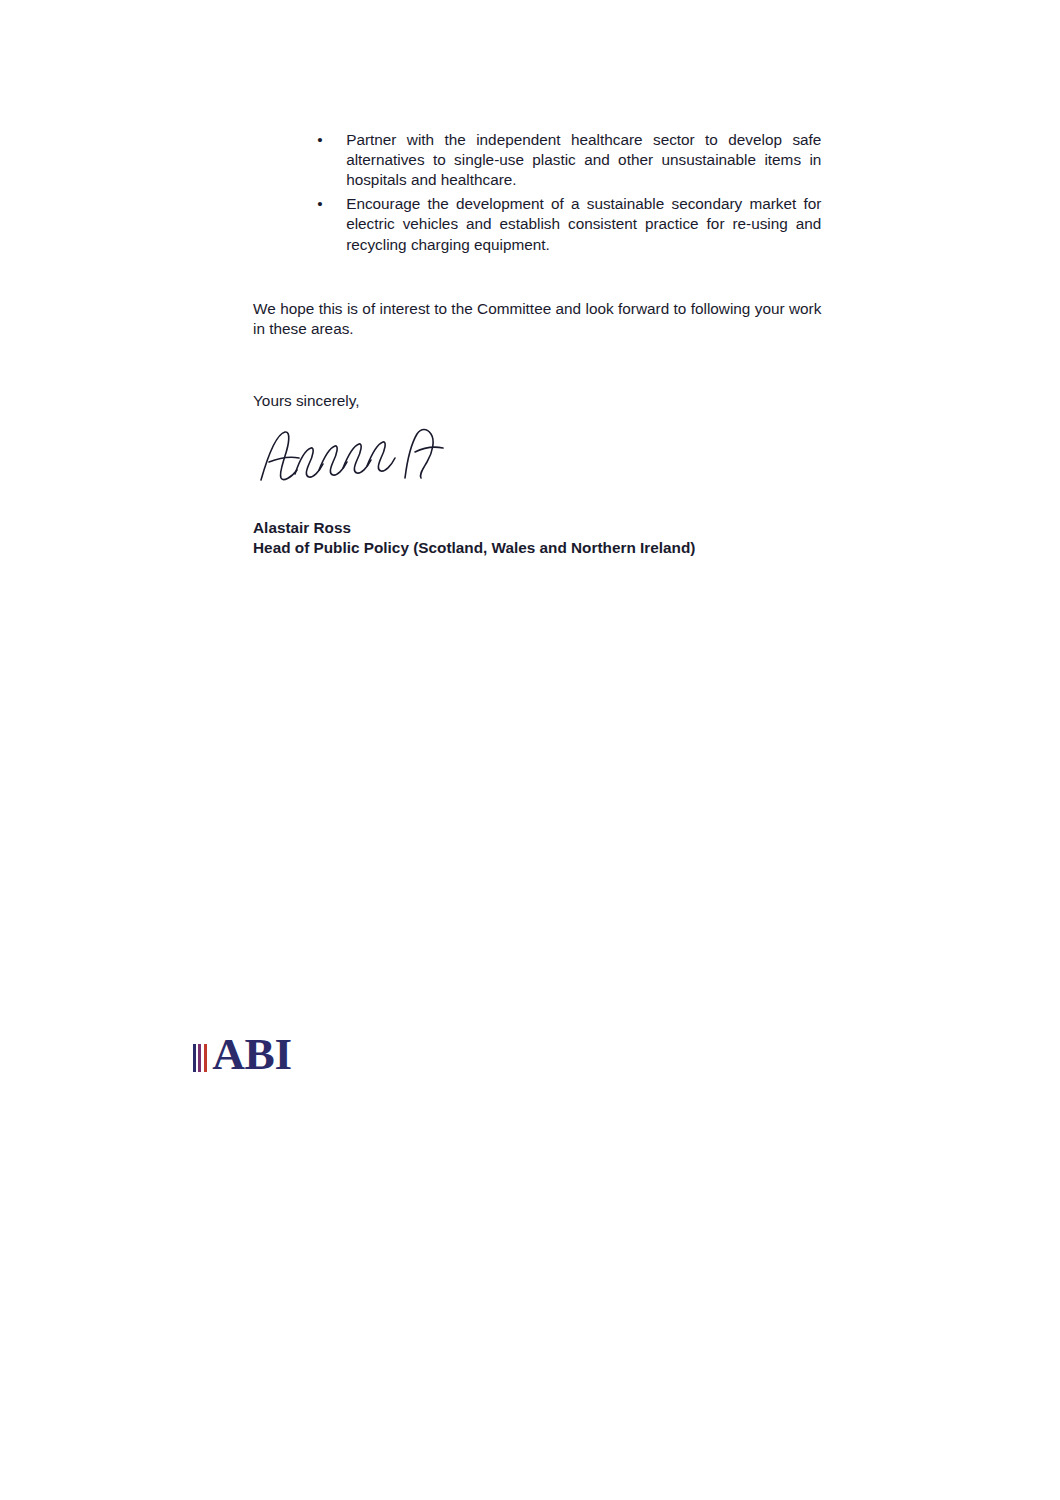Partner with the independent healthcare sector to develop safe alternatives to single-use plastic and other unsustainable items in hospitals and healthcare.
Encourage the development of a sustainable secondary market for electric vehicles and establish consistent practice for re-using and recycling charging equipment.
We hope this is of interest to the Committee and look forward to following your work in these areas.
Yours sincerely,
Alastair Ross
Head of Public Policy (Scotland, Wales and Northern Ireland)
ABI